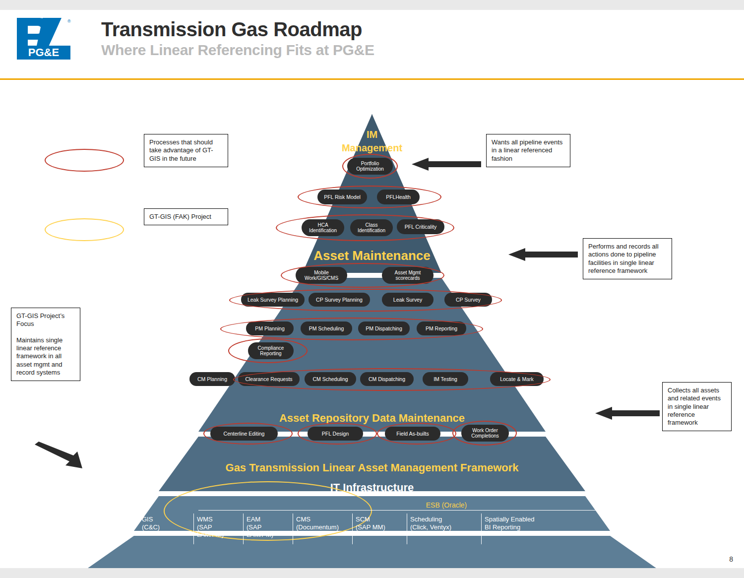PG&E ®
Transmission Gas Roadmap
Where Linear Referencing Fits at PG&E
IM
Management
Asset Maintenance
Asset Repository Data Maintenance
Gas Transmission Linear Asset Management Framework
IT Infrastructure
Portfolio Optimization
PFL Risk Model
PFLHealth
HCA Identification
Class Identification
PFL Criticality
Mobile Work/GIS/CMS
Asset Mgmt scorecards
Leak Survey Planning
CP Survey Planning
Leak Survey
CP Survey
PM Planning
PM Scheduling
PM Dispatching
PM Reporting
Compliance Reporting
CM Planning
Clearance Requests
CM Scheduling
CM Dispatching
IM Testing
Locate & Mark
Centerline Editing
PFL Design
Field As-builts
Work Order Completions
ESB (Oracle)
GIS
(C&C)
WMS
(SAP LAM/PM)
EAM
(SAP LAM/PM)
CMS
(Documentum)
SCM
(SAP MM)
Scheduling
(Click, Ventyx)
Spatially Enabled BI Reporting
Processes that should take advantage of GT-GIS in the future
GT-GIS (FAK) Project
GT-GIS Project’s Focus
Maintains single linear reference framework in all asset mgmt and record systems
Wants all pipeline events in a linear referenced fashion
Performs and records all actions done to pipeline facilities in single linear reference framework
Collects all assets and related events in single linear reference framework
8